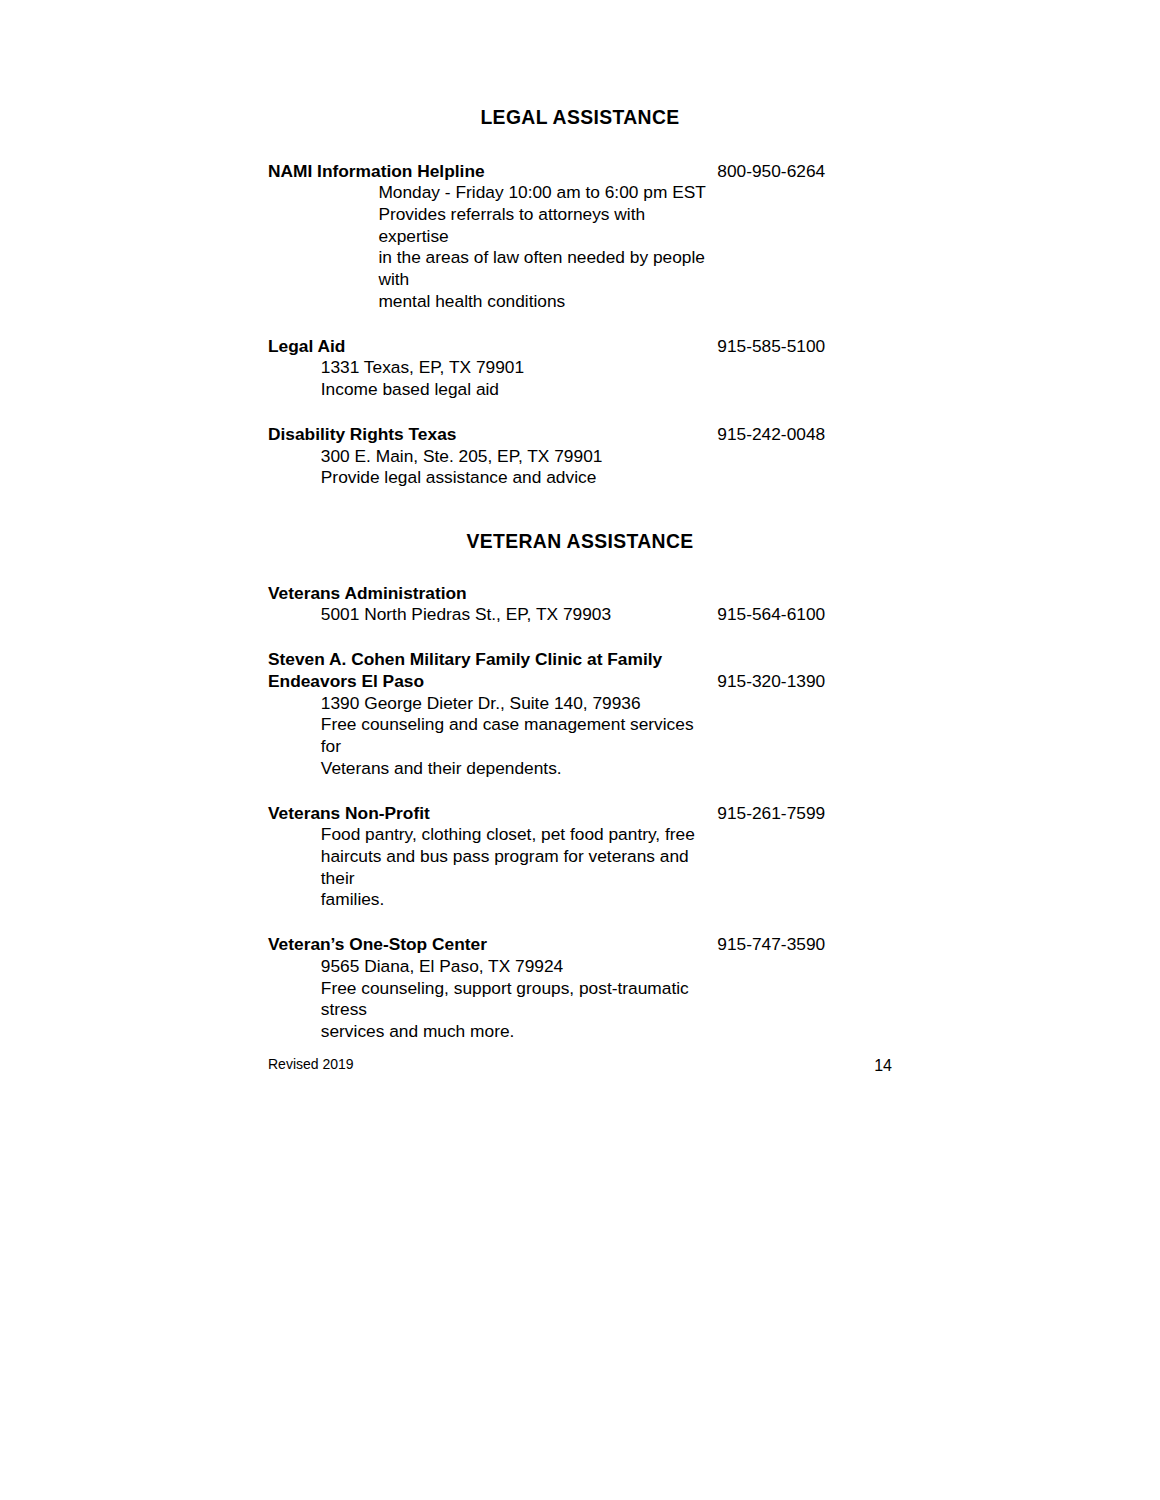LEGAL ASSISTANCE
| NAMI Information Helpline Monday - Friday 10:00 am to 6:00 pm EST Provides referrals to attorneys with expertise in the areas of law often needed by people with mental health conditions | 800-950-6264 |
| Legal Aid 1331 Texas, EP, TX 79901 Income based legal aid | 915-585-5100 |
| Disability Rights Texas 300 E. Main, Ste. 205, EP, TX 79901 Provide legal assistance and advice | 915-242-0048 |
VETERAN ASSISTANCE
| Veterans Administration 5001 North Piedras St., EP, TX 79903 | 915-564-6100 |
| Steven A. Cohen Military Family Clinic at Family Endeavors El Paso 1390 George Dieter Dr., Suite 140, 79936 Free counseling and case management services for Veterans and their dependents. | 915-320-1390 |
| Veterans Non-Profit Food pantry, clothing closet, pet food pantry, free haircuts and bus pass program for veterans and their families. | 915-261-7599 |
| Veteran’s One-Stop Center 9565 Diana, El Paso, TX 79924 Free counseling, support groups, post-traumatic stress services and much more. | 915-747-3590 |
Revised 2019 14